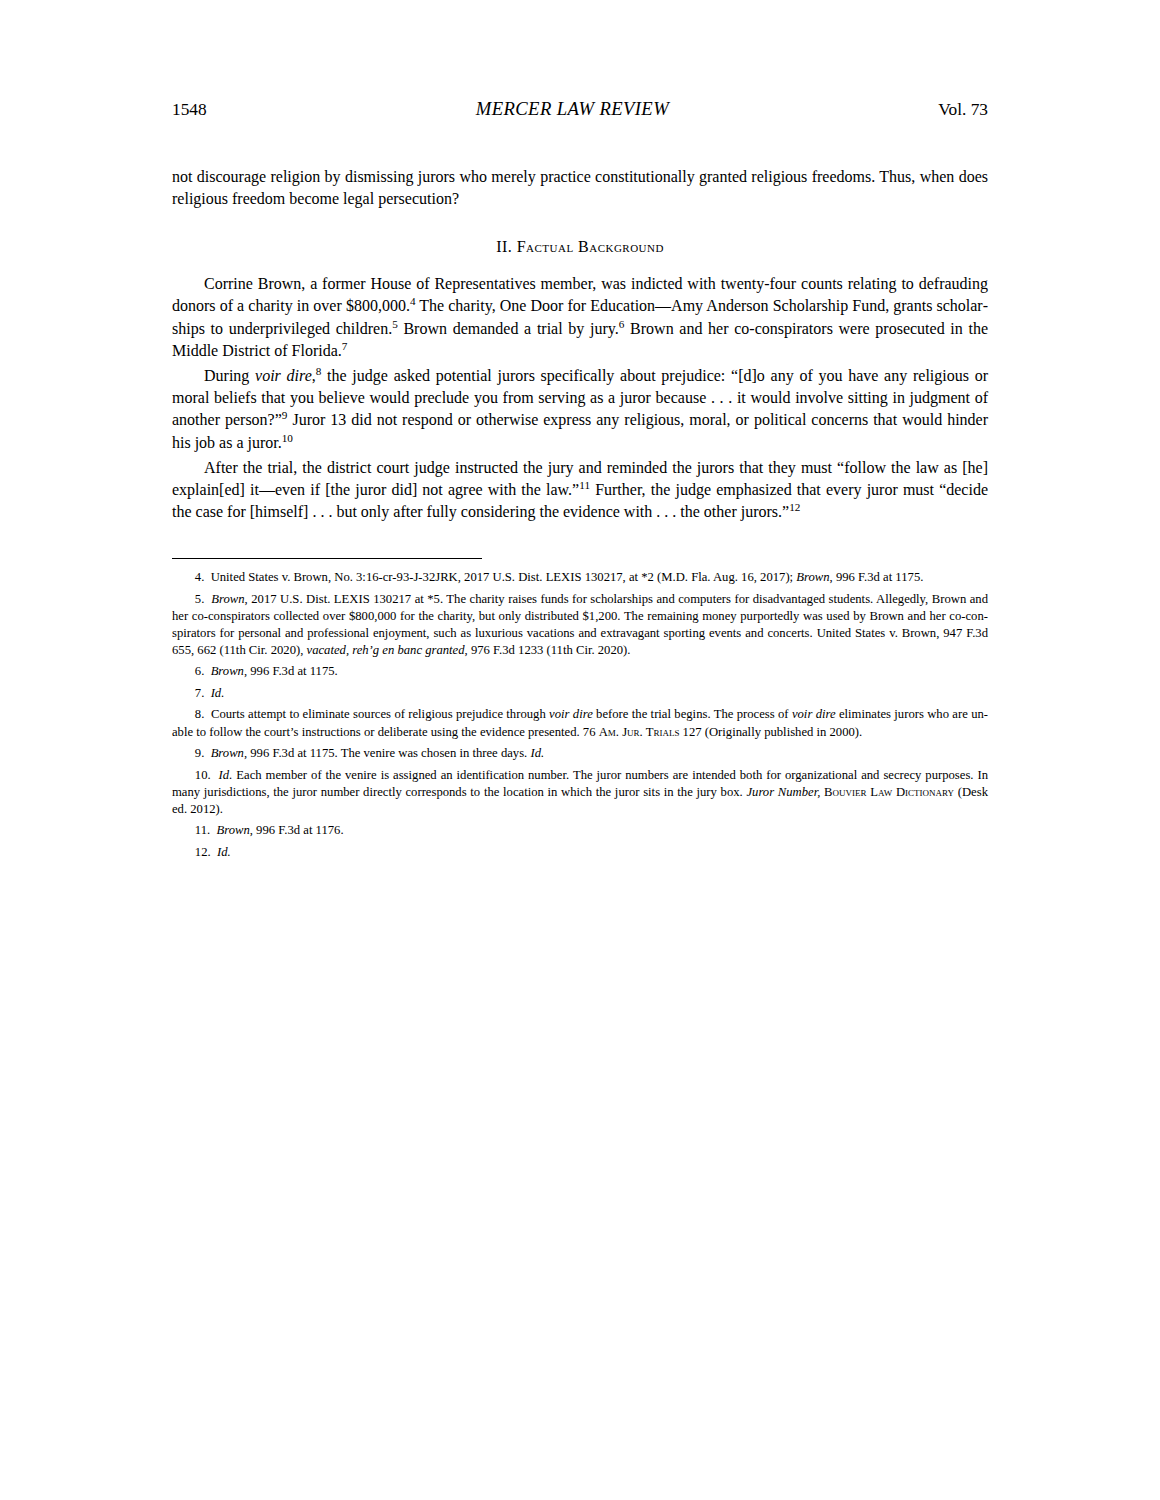1548 MERCER LAW REVIEW Vol. 73
not discourage religion by dismissing jurors who merely practice constitutionally granted religious freedoms. Thus, when does religious freedom become legal persecution?
II. Factual Background
Corrine Brown, a former House of Representatives member, was indicted with twenty-four counts relating to defrauding donors of a charity in over $800,000.4 The charity, One Door for Education—Amy Anderson Scholarship Fund, grants scholarships to underprivileged children.5 Brown demanded a trial by jury.6 Brown and her co-conspirators were prosecuted in the Middle District of Florida.7
During voir dire,8 the judge asked potential jurors specifically about prejudice: “[d]o any of you have any religious or moral beliefs that you believe would preclude you from serving as a juror because . . . it would involve sitting in judgment of another person?”9 Juror 13 did not respond or otherwise express any religious, moral, or political concerns that would hinder his job as a juror.10
After the trial, the district court judge instructed the jury and reminded the jurors that they must “follow the law as [he] explain[ed] it—even if [the juror did] not agree with the law.”11 Further, the judge emphasized that every juror must “decide the case for [himself] . . . but only after fully considering the evidence with . . . the other jurors.”12
4. United States v. Brown, No. 3:16-cr-93-J-32JRK, 2017 U.S. Dist. LEXIS 130217, at *2 (M.D. Fla. Aug. 16, 2017); Brown, 996 F.3d at 1175.
5. Brown, 2017 U.S. Dist. LEXIS 130217 at *5. The charity raises funds for scholarships and computers for disadvantaged students. Allegedly, Brown and her co-conspirators collected over $800,000 for the charity, but only distributed $1,200. The remaining money purportedly was used by Brown and her co-conspirators for personal and professional enjoyment, such as luxurious vacations and extravagant sporting events and concerts. United States v. Brown, 947 F.3d 655, 662 (11th Cir. 2020), vacated, reh’g en banc granted, 976 F.3d 1233 (11th Cir. 2020).
6. Brown, 996 F.3d at 1175.
7. Id.
8. Courts attempt to eliminate sources of religious prejudice through voir dire before the trial begins. The process of voir dire eliminates jurors who are unable to follow the court’s instructions or deliberate using the evidence presented. 76 Am. Jur. Trials 127 (Originally published in 2000).
9. Brown, 996 F.3d at 1175. The venire was chosen in three days. Id.
10. Id. Each member of the venire is assigned an identification number. The juror numbers are intended both for organizational and secrecy purposes. In many jurisdictions, the juror number directly corresponds to the location in which the juror sits in the jury box. Juror Number, Bouvier Law Dictionary (Desk ed. 2012).
11. Brown, 996 F.3d at 1176.
12. Id.